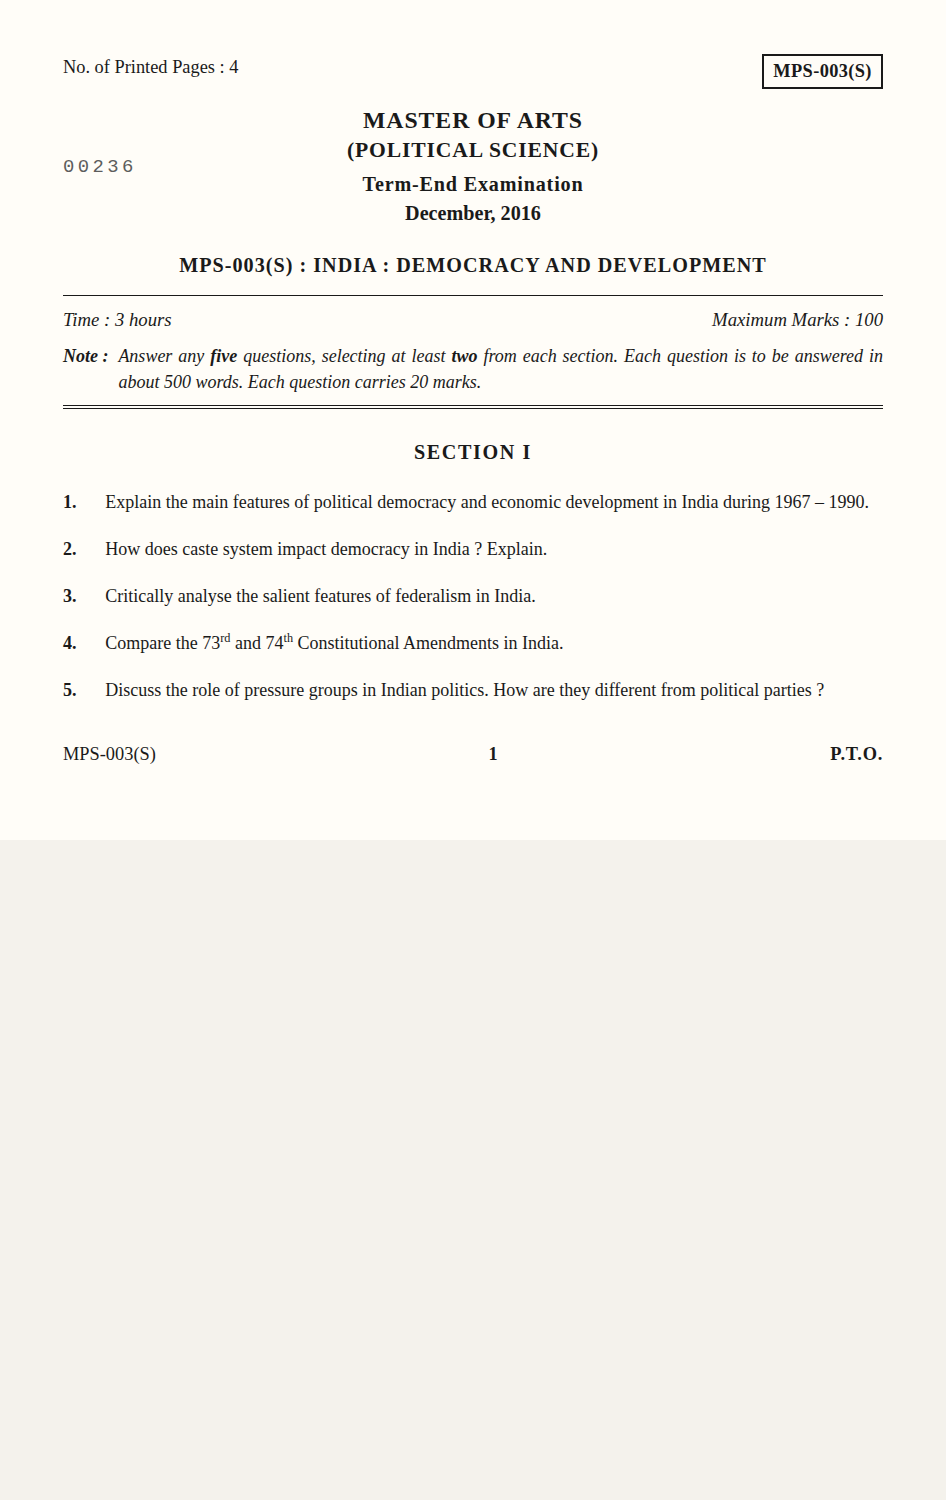No. of Printed Pages : 4 MPS-003(S)
00236
MASTER OF ARTS
(POLITICAL SCIENCE)
Term-End Examination
December, 2016
MPS-003(S) : INDIA : DEMOCRACY AND DEVELOPMENT
Time : 3 hours Maximum Marks : 100
Note : Answer any five questions, selecting at least two from each section. Each question is to be answered in about 500 words. Each question carries 20 marks.
SECTION I
1. Explain the main features of political democracy and economic development in India during 1967 – 1990.
2. How does caste system impact democracy in India ? Explain.
3. Critically analyse the salient features of federalism in India.
4. Compare the 73rd and 74th Constitutional Amendments in India.
5. Discuss the role of pressure groups in Indian politics. How are they different from political parties ?
MPS-003(S) 1 P.T.O.